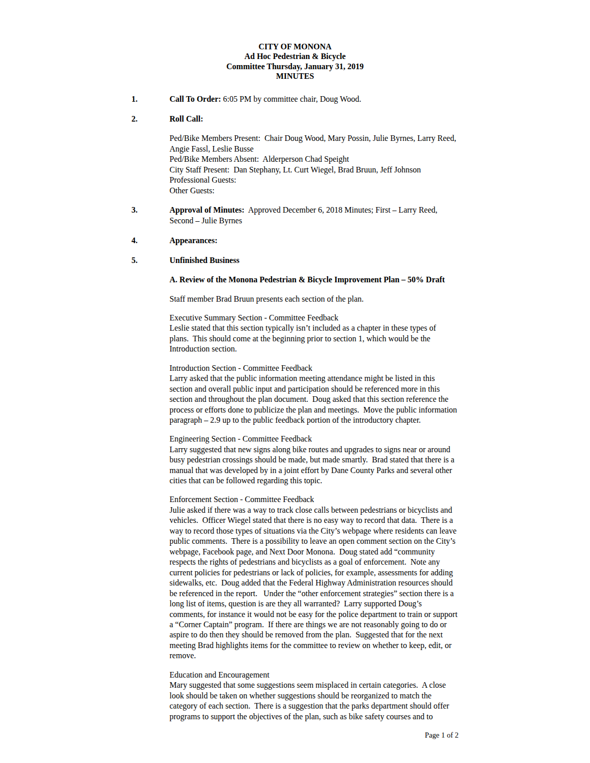CITY OF MONONA
Ad Hoc Pedestrian & Bicycle
Committee Thursday, January 31, 2019
MINUTES
1. Call To Order: 6:05 PM by committee chair, Doug Wood.
2. Roll Call:
Ped/Bike Members Present: Chair Doug Wood, Mary Possin, Julie Byrnes, Larry Reed, Angie Fassl, Leslie Busse
Ped/Bike Members Absent: Alderperson Chad Speight
City Staff Present: Dan Stephany, Lt. Curt Wiegel, Brad Bruun, Jeff Johnson
Professional Guests:
Other Guests:
3. Approval of Minutes: Approved December 6, 2018 Minutes; First – Larry Reed, Second – Julie Byrnes
4. Appearances:
5. Unfinished Business
A. Review of the Monona Pedestrian & Bicycle Improvement Plan – 50% Draft
Staff member Brad Bruun presents each section of the plan.
Executive Summary Section - Committee Feedback
Leslie stated that this section typically isn’t included as a chapter in these types of plans. This should come at the beginning prior to section 1, which would be the Introduction section.
Introduction Section - Committee Feedback
Larry asked that the public information meeting attendance might be listed in this section and overall public input and participation should be referenced more in this section and throughout the plan document. Doug asked that this section reference the process or efforts done to publicize the plan and meetings. Move the public information paragraph – 2.9 up to the public feedback portion of the introductory chapter.
Engineering Section - Committee Feedback
Larry suggested that new signs along bike routes and upgrades to signs near or around busy pedestrian crossings should be made, but made smartly. Brad stated that there is a manual that was developed by in a joint effort by Dane County Parks and several other cities that can be followed regarding this topic.
Enforcement Section - Committee Feedback
Julie asked if there was a way to track close calls between pedestrians or bicyclists and vehicles. Officer Wiegel stated that there is no easy way to record that data. There is a way to record those types of situations via the City’s webpage where residents can leave public comments. There is a possibility to leave an open comment section on the City’s webpage, Facebook page, and Next Door Monona. Doug stated add “community respects the rights of pedestrians and bicyclists as a goal of enforcement. Note any current policies for pedestrians or lack of policies, for example, assessments for adding sidewalks, etc. Doug added that the Federal Highway Administration resources should be referenced in the report. Under the “other enforcement strategies” section there is a long list of items, question is are they all warranted? Larry supported Doug’s comments, for instance it would not be easy for the police department to train or support a “Corner Captain” program. If there are things we are not reasonably going to do or aspire to do then they should be removed from the plan. Suggested that for the next meeting Brad highlights items for the committee to review on whether to keep, edit, or remove.
Education and Encouragement
Mary suggested that some suggestions seem misplaced in certain categories. A close look should be taken on whether suggestions should be reorganized to match the category of each section. There is a suggestion that the parks department should offer programs to support the objectives of the plan, such as bike safety courses and to
Page 1 of 2